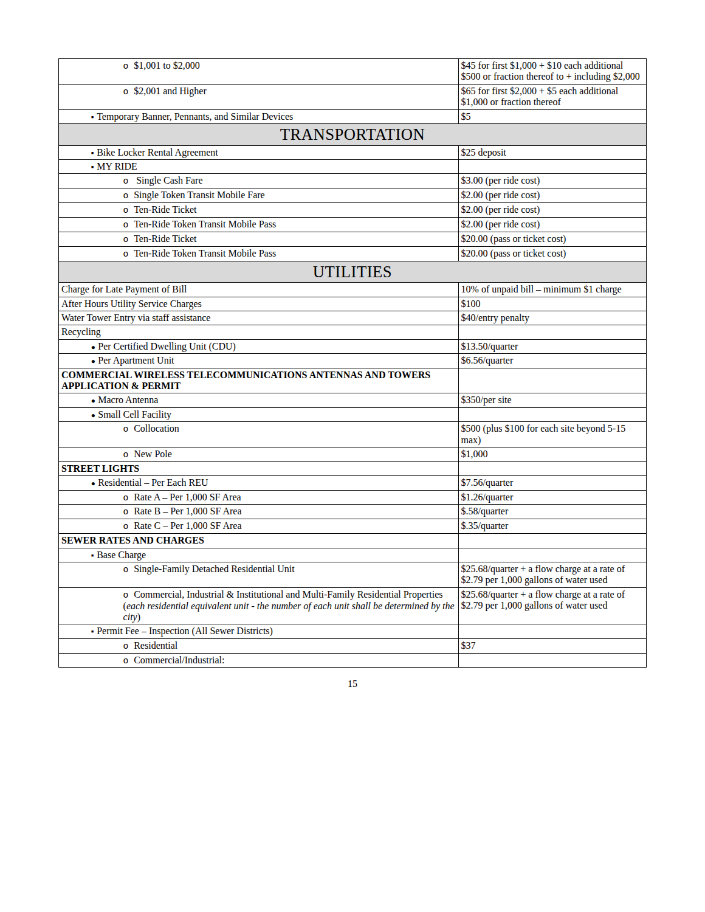| $1,001 to $2,000 | $45 for first $1,000 + $10 each additional $500 or fraction thereof to + including $2,000 |
| $2,001 and Higher | $65 for first $2,000 + $5 each additional $1,000 or fraction thereof |
| Temporary Banner, Pennants, and Similar Devices | $5 |
| TRANSPORTATION |
| Bike Locker Rental Agreement | $25 deposit |
| MY RIDE | |
| Single Cash Fare | $3.00 (per ride cost) |
| Single Token Transit Mobile Fare | $2.00 (per ride cost) |
| Ten-Ride Ticket | $2.00 (per ride cost) |
| Ten-Ride Token Transit Mobile Pass | $2.00 (per ride cost) |
| Ten-Ride Ticket | $20.00 (pass or ticket cost) |
| Ten-Ride Token Transit Mobile Pass | $20.00 (pass or ticket cost) |
| UTILITIES |
| Charge for Late Payment of Bill | 10% of unpaid bill – minimum $1 charge |
| After Hours Utility Service Charges | $100 |
| Water Tower Entry via staff assistance | $40/entry penalty |
| Recycling | |
| Per Certified Dwelling Unit (CDU) | $13.50/quarter |
| Per Apartment Unit | $6.56/quarter |
| COMMERCIAL WIRELESS TELECOMMUNICATIONS ANTENNAS AND TOWERS APPLICATION & PERMIT | |
| Macro Antenna | $350/per site |
| Small Cell Facility | |
| Collocation | $500 (plus $100 for each site beyond 5-15 max) |
| New Pole | $1,000 |
| STREET LIGHTS | |
| Residential – Per Each REU | $7.56/quarter |
| Rate A – Per 1,000 SF Area | $1.26/quarter |
| Rate B – Per 1,000 SF Area | $.58/quarter |
| Rate C – Per 1,000 SF Area | $.35/quarter |
| SEWER RATES AND CHARGES | |
| Base Charge | |
| Single-Family Detached Residential Unit | $25.68/quarter + a flow charge at a rate of $2.79 per 1,000 gallons of water used |
| Commercial, Industrial & Institutional and Multi-Family Residential Properties ( each residential equivalent unit - the number of each unit shall be determined by the city ) | $25.68/quarter + a flow charge at a rate of $2.79 per 1,000 gallons of water used |
| Permit Fee – Inspection (All Sewer Districts) | |
| Residential | $37 |
| Commercial/Industrial: | |
15